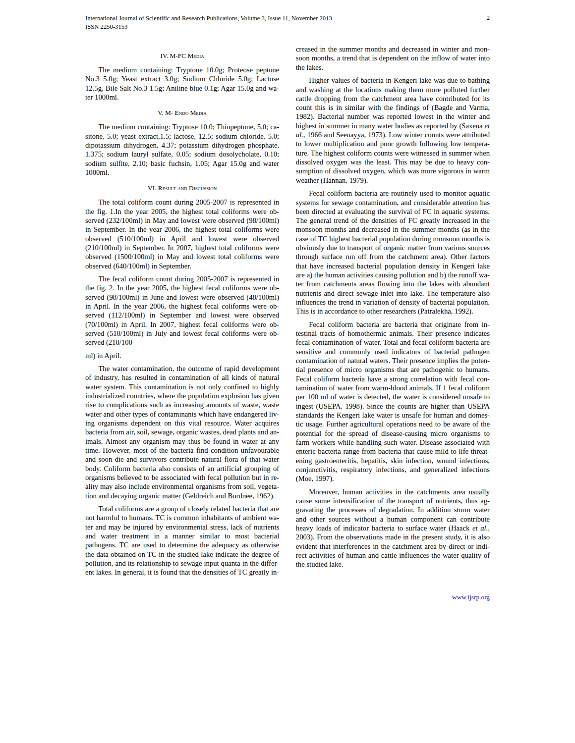International Journal of Scientific and Research Publications, Volume 3, Issue 11, November 2013
ISSN 2250-3153
2
IV. M-FC Media
The medium containing: Tryptone 10.0g; Proteose peptone No.3 5.0g; Yeast extract 3.0g; Sodium Chloride 5.0g; Lactose 12.5g, Bile Salt No.3 1.5g; Aniline blue 0.1g; Agar 15.0g and water 1000ml.
V. M- Endo Media
The medium containing: Tryptose 10.0; Thiopeptone, 5.0; casitone, 5.0; yeast extract,1.5; lactose, 12.5; sodium chloride, 5.0; dipotassium dihydrogen, 4.37; potassium dihydrogen phosphate, 1.375; sodium lauryl sulfate, 0.05; sodium dosolycholate, 0.10; sodium sulfite, 2.10; basic fuchsin, 1.05; Agar 15.0g and water 1000ml.
VI. Result and Discussion
The total coliform count during 2005-2007 is represented in the fig. 1.In the year 2005, the highest total coliforms were observed (232/100ml) in May and lowest were observed (98/100ml) in September. In the year 2006, the highest total coliforms were observed (510/100ml) in April and lowest were observed (210/100ml) in September. In 2007, highest total coliforms were observed (1500/100ml) in May and lowest total coliforms were observed (640/100ml) in September.
The fecal coliform count during 2005-2007 is represented in the fig. 2. In the year 2005, the highest fecal coliforms were observed (98/100ml) in June and lowest were observed (48/100ml) in April. In the year 2006, the highest fecal coliforms were observed (112/100ml) in September and lowest were observed (70/100ml) in April. In 2007, highest fecal coliforms were observed (510/100ml) in July and lowest fecal coliforms were observed (210/100
ml) in April.
The water contamination, the outcome of rapid development of industry, has resulted in contamination of all kinds of natural water system. This contamination is not only confined to highly industrialized countries, where the population explosion has given rise to complications such as increasing amounts of waste, waste water and other types of contaminants which have endangered living organisms dependent on this vital resource. Water acquires bacteria from air, soil, sewage, organic wastes, dead plants and animals. Almost any organism may thus be found in water at any time. However, most of the bacteria find condition unfavourable and soon die and survivors contribute natural flora of that water body. Coliform bacteria also consists of an artificial grouping of organisms believed to be associated with fecal pollution but in reality may also include environmental organisms from soil, vegetation and decaying organic matter (Geldreich and Bordnee, 1962).
Total coliforms are a group of closely related bacteria that are not harmful to humans. TC is common inhabitants of ambient water and may be injured by environmental stress, lack of nutrients and water treatment in a manner similar to most bacterial pathogens. TC are used to determine the adequacy as otherwise the data obtained on TC in the studied lake indicate the degree of pollution, and its relationship to sewage input quanta in the different lakes. In general, it is found that the densities of TC greatly increased in the summer months and decreased in winter and monsoon months, a trend that is dependent on the inflow of water into the lakes.
Higher values of bacteria in Kengeri lake was due to bathing and washing at the locations making them more polluted further cattle dropping from the catchment area have contributed for its count this is in similar with the findings of (Bagde and Varma, 1982). Bacterial number was reported lowest in the winter and highest in summer in many water bodies as reported by (Saxena et al., 1966 and Seenayya, 1973). Low winter counts were attributed to lower multiplication and poor growth following low temperature. The highest coliform counts were witnessed in summer when dissolved oxygen was the least. This may be due to heavy consumption of dissolved oxygen, which was more vigorous in warm weather (Hannan, 1979).
Fecal coliform bacteria are routinely used to monitor aquatic systems for sewage contamination, and considerable attention has been directed at evaluating the survival of FC in aquatic systems. The general trend of the densities of FC greatly increased in the monsoon months and decreased in the summer months (as in the case of TC highest bacterial population during monsoon months is obviously due to transport of organic matter from various sources through surface run off from the catchment area). Other factors that have increased bacterial population density in Kengeri lake are a) the human activities causing pollution and b) the runoff water from catchments areas flowing into the lakes with abundant nutrients and direct sewage inlet into lake. The temperature also influences the trend in variation of density of bacterial population. This is in accordance to other researchers (Patralekha, 1992).
Fecal coliform bacteria are bacteria that originate from intestinal tracts of homothermic animals. Their presence indicates fecal contamination of water. Total and fecal coliform bacteria are sensitive and commonly used indicators of bacterial pathogen contamination of natural waters. Their presence implies the potential presence of micro organisms that are pathogenic to humans. Fecal coliform bacteria have a strong correlation with fecal contamination of water from warm-blood animals. If 1 fecal coliform per 100 ml of water is detected, the water is considered unsafe to ingest (USEPA, 1998). Since the counts are higher than USEPA standards the Kengeri lake water is unsafe for human and domestic usage. Further agricultural operations need to be aware of the potential for the spread of disease-causing micro organisms to farm workers while handling such water. Disease associated with enteric bacteria range from bacteria that cause mild to life threatening gastroenteritis, hepatitis, skin infection, wound infections, conjunctivitis, respiratory infections, and generalized infections (Moe, 1997).
Moreover, human activities in the catchments area usually cause some intensification of the transport of nutrients, thus aggravating the processes of degradation. In addition storm water and other sources without a human component can contribute heavy loads of indicator bacteria to surface water (Haack et al., 2003). From the observations made in the present study, it is also evident that interferences in the catchment area by direct or indirect activities of human and cattle influences the water quality of the studied lake.
www.ijsrp.org